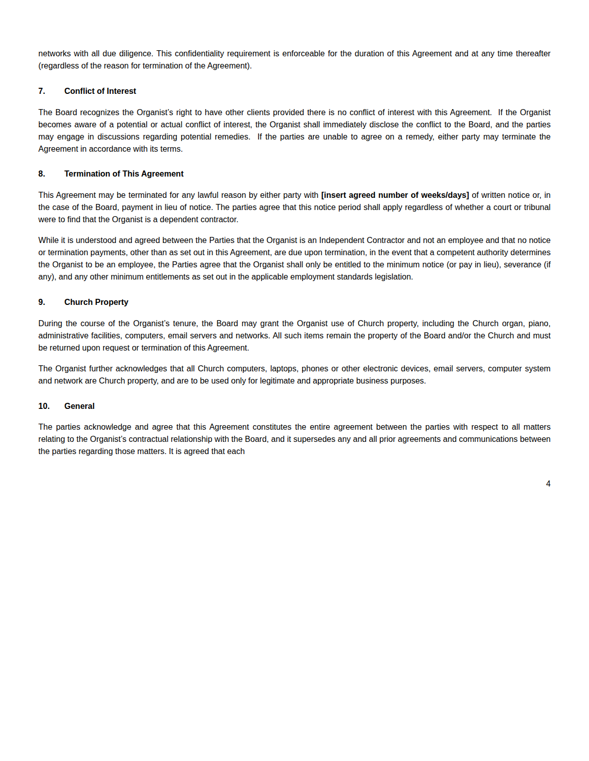networks with all due diligence. This confidentiality requirement is enforceable for the duration of this Agreement and at any time thereafter (regardless of the reason for termination of the Agreement).
7. Conflict of Interest
The Board recognizes the Organist’s right to have other clients provided there is no conflict of interest with this Agreement. If the Organist becomes aware of a potential or actual conflict of interest, the Organist shall immediately disclose the conflict to the Board, and the parties may engage in discussions regarding potential remedies. If the parties are unable to agree on a remedy, either party may terminate the Agreement in accordance with its terms.
8. Termination of This Agreement
This Agreement may be terminated for any lawful reason by either party with [insert agreed number of weeks/days] of written notice or, in the case of the Board, payment in lieu of notice. The parties agree that this notice period shall apply regardless of whether a court or tribunal were to find that the Organist is a dependent contractor.
While it is understood and agreed between the Parties that the Organist is an Independent Contractor and not an employee and that no notice or termination payments, other than as set out in this Agreement, are due upon termination, in the event that a competent authority determines the Organist to be an employee, the Parties agree that the Organist shall only be entitled to the minimum notice (or pay in lieu), severance (if any), and any other minimum entitlements as set out in the applicable employment standards legislation.
9. Church Property
During the course of the Organist’s tenure, the Board may grant the Organist use of Church property, including the Church organ, piano, administrative facilities, computers, email servers and networks. All such items remain the property of the Board and/or the Church and must be returned upon request or termination of this Agreement.
The Organist further acknowledges that all Church computers, laptops, phones or other electronic devices, email servers, computer system and network are Church property, and are to be used only for legitimate and appropriate business purposes.
10. General
The parties acknowledge and agree that this Agreement constitutes the entire agreement between the parties with respect to all matters relating to the Organist’s contractual relationship with the Board, and it supersedes any and all prior agreements and communications between the parties regarding those matters. It is agreed that each
4